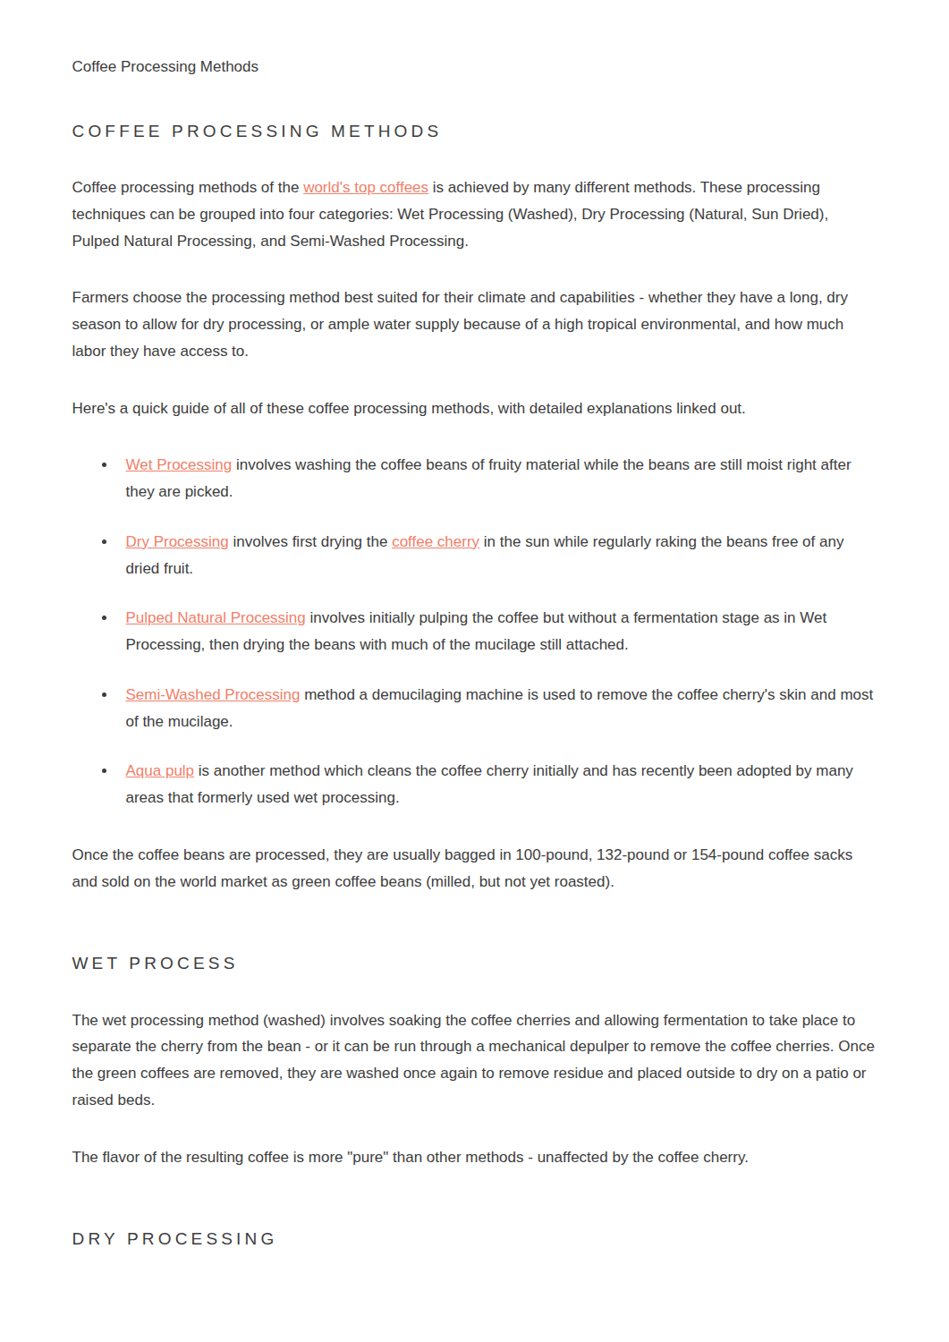Coffee Processing Methods
Coffee Processing Methods
Coffee processing methods of the world's top coffees is achieved by many different methods. These processing techniques can be grouped into four categories: Wet Processing (Washed), Dry Processing (Natural, Sun Dried), Pulped Natural Processing, and Semi-Washed Processing.
Farmers choose the processing method best suited for their climate and capabilities - whether they have a long, dry season to allow for dry processing, or ample water supply because of a high tropical environmental, and how much labor they have access to.
Here's a quick guide of all of these coffee processing methods, with detailed explanations linked out.
Wet Processing involves washing the coffee beans of fruity material while the beans are still moist right after they are picked.
Dry Processing involves first drying the coffee cherry in the sun while regularly raking the beans free of any dried fruit.
Pulped Natural Processing involves initially pulping the coffee but without a fermentation stage as in Wet Processing, then drying the beans with much of the mucilage still attached.
Semi-Washed Processing method a demucilaging machine is used to remove the coffee cherry's skin and most of the mucilage.
Aqua pulp is another method which cleans the coffee cherry initially and has recently been adopted by many areas that formerly used wet processing.
Once the coffee beans are processed, they are usually bagged in 100-pound, 132-pound or 154-pound coffee sacks and sold on the world market as green coffee beans (milled, but not yet roasted).
Wet Process
The wet processing method (washed) involves soaking the coffee cherries and allowing fermentation to take place to separate the cherry from the bean - or it can be run through a mechanical depulper to remove the coffee cherries. Once the green coffees are removed, they are washed once again to remove residue and placed outside to dry on a patio or raised beds.
The flavor of the resulting coffee is more "pure" than other methods - unaffected by the coffee cherry.
Dry Processing